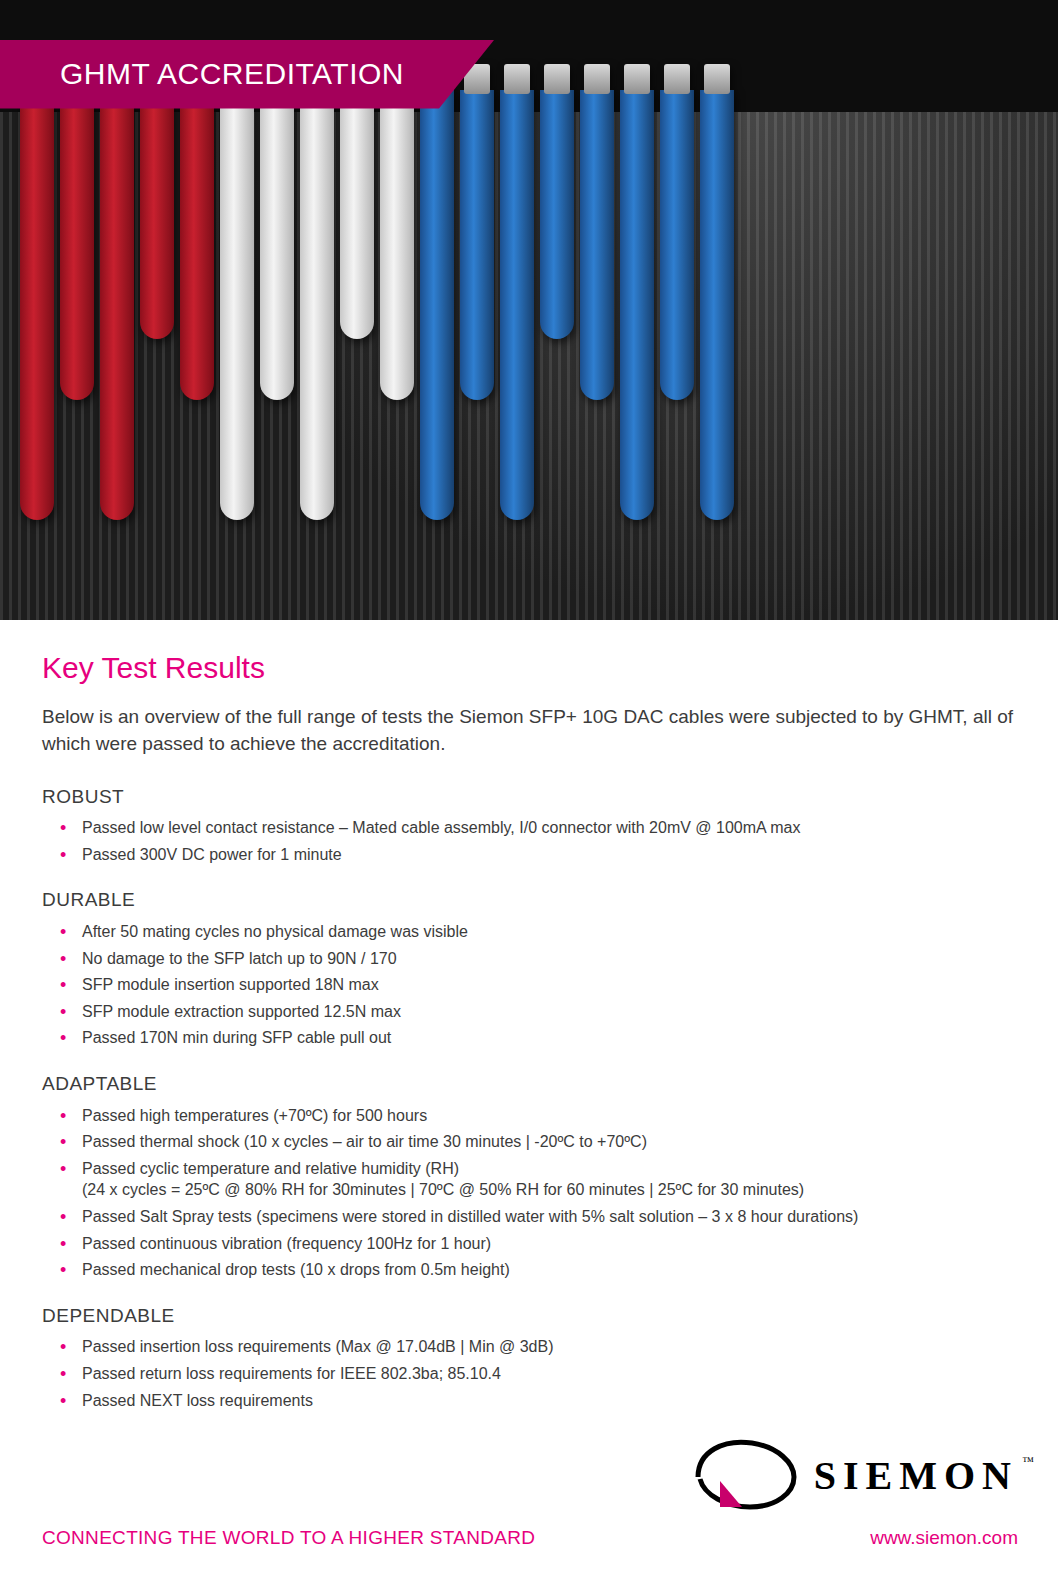GHMT ACCREDITATION
Key Test Results
Below is an overview of the full range of tests the Siemon SFP+ 10G DAC cables were subjected to by GHMT, all of which were passed to achieve the accreditation.
ROBUST
Passed low level contact resistance – Mated cable assembly, I/0 connector with 20mV @ 100mA max
Passed 300V DC power for 1 minute
DURABLE
After 50 mating cycles no physical damage was visible
No damage to the SFP latch up to 90N / 170
SFP module insertion supported 18N max
SFP module extraction supported 12.5N max
Passed 170N min during SFP cable pull out
ADAPTABLE
Passed high temperatures (+70ºC) for 500 hours
Passed thermal shock (10 x cycles – air to air time 30 minutes | -20ºC to +70ºC)
Passed cyclic temperature and relative humidity (RH)
(24 x cycles = 25ºC @ 80% RH for 30minutes | 70ºC @ 50% RH for 60 minutes | 25ºC for 30 minutes)
Passed Salt Spray tests (specimens were stored in distilled water with 5% salt solution – 3 x 8 hour durations)
Passed continuous vibration (frequency 100Hz for 1 hour)
Passed mechanical drop tests (10 x drops from 0.5m height)
DEPENDABLE
Passed insertion loss requirements (Max @ 17.04dB | Min @ 3dB)
Passed return loss requirements for IEEE 802.3ba; 85.10.4
Passed NEXT loss requirements
SIEMON™
CONNECTING THE WORLD TO A HIGHER STANDARD www.siemon.com